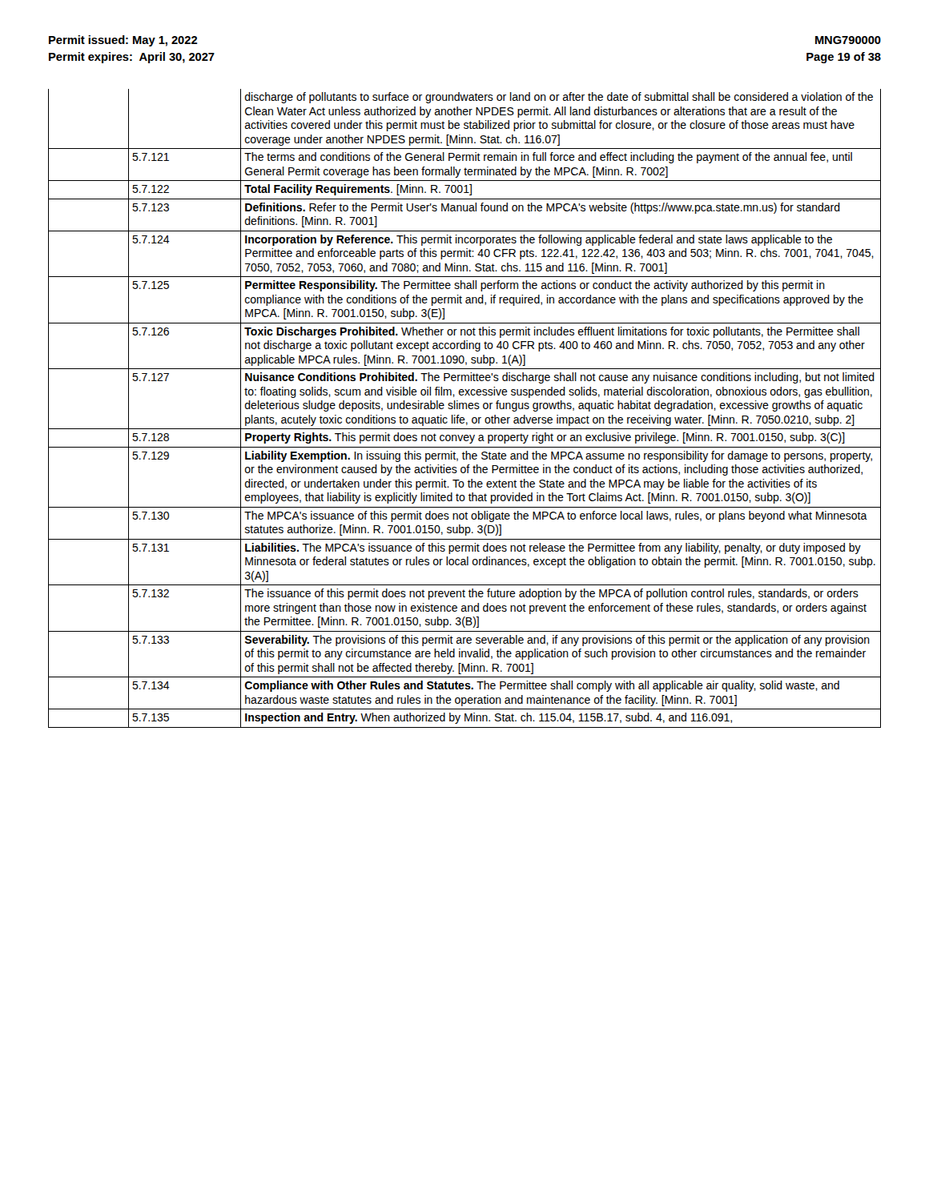Permit issued: May 1, 2022
Permit expires: April 30, 2027
MNG790000
Page 19 of 38
| | | discharge of pollutants to surface or groundwaters or land on or after the date of submittal shall be considered a violation of the Clean Water Act unless authorized by another NPDES permit. All land disturbances or alterations that are a result of the activities covered under this permit must be stabilized prior to submittal for closure, or the closure of those areas must have coverage under another NPDES permit. [Minn. Stat. ch. 116.07] |
| | 5.7.121 | The terms and conditions of the General Permit remain in full force and effect including the payment of the annual fee, until General Permit coverage has been formally terminated by the MPCA. [Minn. R. 7002] |
| | 5.7.122 | Total Facility Requirements . [Minn. R. 7001] |
| | 5.7.123 | Definitions. Refer to the Permit User's Manual found on the MPCA's website (https://www.pca.state.mn.us) for standard definitions. [Minn. R. 7001] |
| | 5.7.124 | Incorporation by Reference. This permit incorporates the following applicable federal and state laws applicable to the Permittee and enforceable parts of this permit: 40 CFR pts. 122.41, 122.42, 136, 403 and 503; Minn. R. chs. 7001, 7041, 7045, 7050, 7052, 7053, 7060, and 7080; and Minn. Stat. chs. 115 and 116. [Minn. R. 7001] |
| | 5.7.125 | Permittee Responsibility. The Permittee shall perform the actions or conduct the activity authorized by this permit in compliance with the conditions of the permit and, if required, in accordance with the plans and specifications approved by the MPCA. [Minn. R. 7001.0150, subp. 3(E)] |
| | 5.7.126 | Toxic Discharges Prohibited. Whether or not this permit includes effluent limitations for toxic pollutants, the Permittee shall not discharge a toxic pollutant except according to 40 CFR pts. 400 to 460 and Minn. R. chs. 7050, 7052, 7053 and any other applicable MPCA rules. [Minn. R. 7001.1090, subp. 1(A)] |
| | 5.7.127 | Nuisance Conditions Prohibited. The Permittee's discharge shall not cause any nuisance conditions including, but not limited to: floating solids, scum and visible oil film, excessive suspended solids, material discoloration, obnoxious odors, gas ebullition, deleterious sludge deposits, undesirable slimes or fungus growths, aquatic habitat degradation, excessive growths of aquatic plants, acutely toxic conditions to aquatic life, or other adverse impact on the receiving water. [Minn. R. 7050.0210, subp. 2] |
| | 5.7.128 | Property Rights. This permit does not convey a property right or an exclusive privilege. [Minn. R. 7001.0150, subp. 3(C)] |
| | 5.7.129 | Liability Exemption. In issuing this permit, the State and the MPCA assume no responsibility for damage to persons, property, or the environment caused by the activities of the Permittee in the conduct of its actions, including those activities authorized, directed, or undertaken under this permit. To the extent the State and the MPCA may be liable for the activities of its employees, that liability is explicitly limited to that provided in the Tort Claims Act. [Minn. R. 7001.0150, subp. 3(O)] |
| | 5.7.130 | The MPCA's issuance of this permit does not obligate the MPCA to enforce local laws, rules, or plans beyond what Minnesota statutes authorize. [Minn. R. 7001.0150, subp. 3(D)] |
| | 5.7.131 | Liabilities. The MPCA's issuance of this permit does not release the Permittee from any liability, penalty, or duty imposed by Minnesota or federal statutes or rules or local ordinances, except the obligation to obtain the permit. [Minn. R. 7001.0150, subp. 3(A)] |
| | 5.7.132 | The issuance of this permit does not prevent the future adoption by the MPCA of pollution control rules, standards, or orders more stringent than those now in existence and does not prevent the enforcement of these rules, standards, or orders against the Permittee. [Minn. R. 7001.0150, subp. 3(B)] |
| | 5.7.133 | Severability. The provisions of this permit are severable and, if any provisions of this permit or the application of any provision of this permit to any circumstance are held invalid, the application of such provision to other circumstances and the remainder of this permit shall not be affected thereby. [Minn. R. 7001] |
| | 5.7.134 | Compliance with Other Rules and Statutes. The Permittee shall comply with all applicable air quality, solid waste, and hazardous waste statutes and rules in the operation and maintenance of the facility. [Minn. R. 7001] |
| | 5.7.135 | Inspection and Entry. When authorized by Minn. Stat. ch. 115.04, 115B.17, subd. 4, and 116.091, |